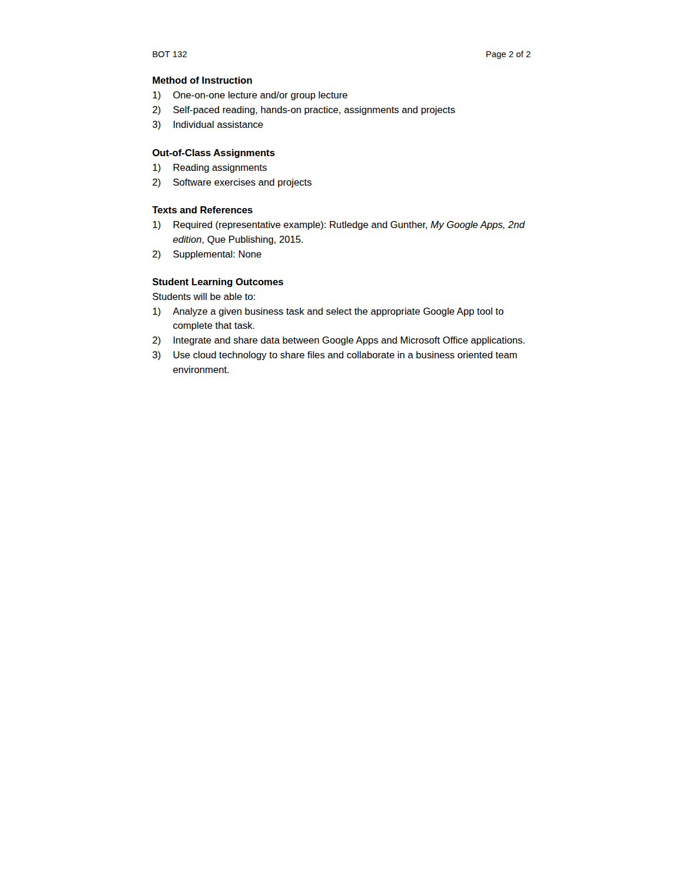BOT 132 Page 2 of 2
Method of Instruction
1) One-on-one lecture and/or group lecture
2) Self-paced reading, hands-on practice, assignments and projects
3) Individual assistance
Out-of-Class Assignments
1) Reading assignments
2) Software exercises and projects
Texts and References
1) Required (representative example): Rutledge and Gunther, My Google Apps, 2nd edition, Que Publishing, 2015.
2) Supplemental: None
Student Learning Outcomes
Students will be able to:
1) Analyze a given business task and select the appropriate Google App tool to complete that task.
2) Integrate and share data between Google Apps and Microsoft Office applications.
3) Use cloud technology to share files and collaborate in a business oriented team environment.